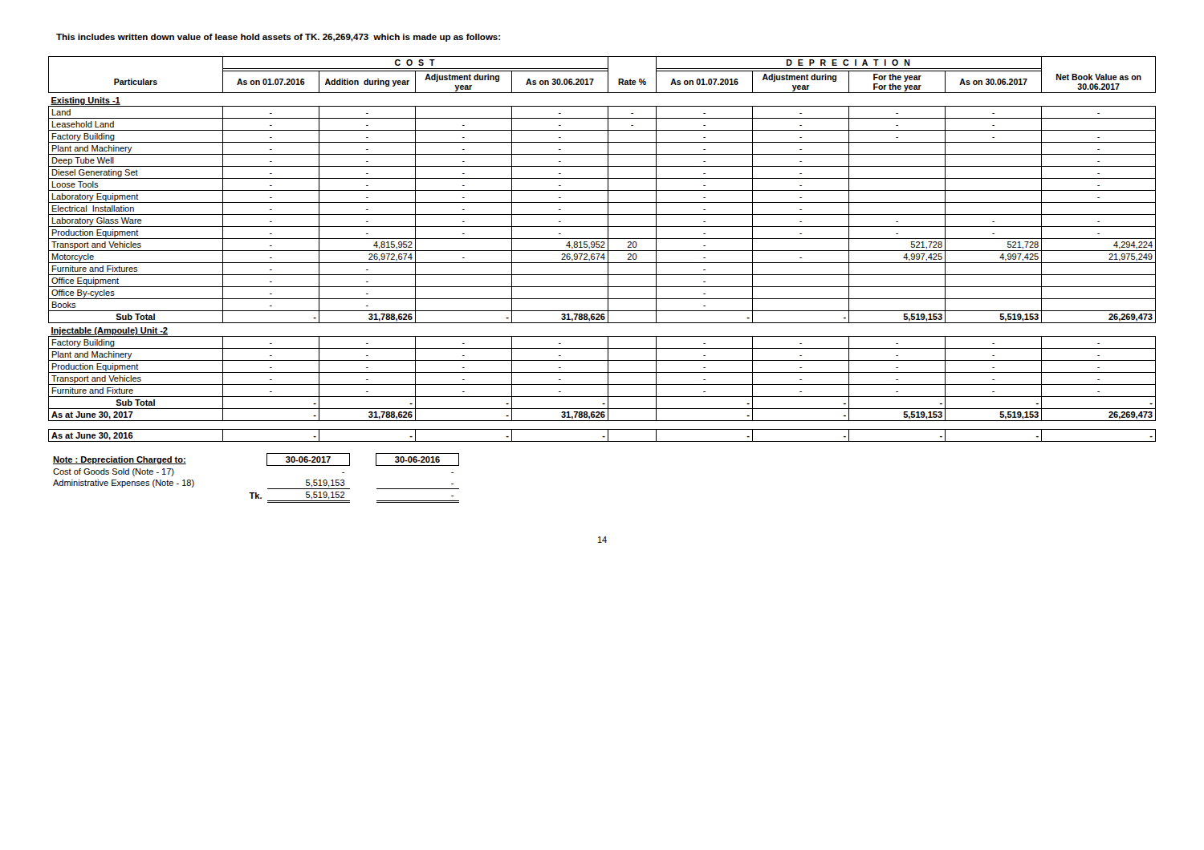This includes written down value of lease hold assets of TK. 26,269,473 which is made up as follows:
| | C O S T | | D E P R E C I A T I O N | |
| --- | --- | --- | --- | --- |
| Particulars | As on 01.07.2016 | Addition during year | Adjustment during year | As on 30.06.2017 | Rate % | As on 01.07.2016 | Adjustment during year | For the year For the year | As on 30.06.2017 | Net Book Value as on 30.06.2017 |
| Existing Units -1 |
| Land | - | - | | - | - | - | - | - | - | - |
| Leasehold Land | - | - | - | - | - | - | - | - | - | |
| Factory Building | - | - | - | - | | - | - | - | - | - |
| Plant and Machinery | - | - | - | - | | - | - | | | - |
| Deep Tube Well | - | - | - | - | | - | - | | | - |
| Diesel Generating Set | - | - | - | - | | - | - | | | - |
| Loose Tools | - | - | - | - | | - | - | | | - |
| Laboratory Equipment | - | - | - | - | | - | - | | | - |
| Electrical Installation | - | - | - | - | | - | - | | | |
| Laboratory Glass Ware | - | - | - | - | | - | - | - | - | - |
| Production Equipment | - | - | - | - | | - | - | - | - | - |
| Transport and Vehicles | - | 4,815,952 | | 4,815,952 | 20 | - | | 521,728 | 521,728 | 4,294,224 |
| Motorcycle | - | 26,972,674 | - | 26,972,674 | 20 | - | - | 4,997,425 | 4,997,425 | 21,975,249 |
| Furniture and Fixtures | - | - | | | | - | | | | |
| Office Equipment | - | - | | | | - | | | | |
| Office By-cycles | - | - | | | | - | | | | |
| Books | - | - | | | | - | | | | |
| Sub Total | - | 31,788,626 | - | 31,788,626 | | - | - | 5,519,153 | 5,519,153 | 26,269,473 |
| Injectable (Ampoule) Unit -2 |
| Factory Building | - | - | - | - | | - | - | - | - | - |
| Plant and Machinery | - | - | - | - | | - | - | - | - | - |
| Production Equipment | - | - | - | - | | - | - | - | - | - |
| Transport and Vehicles | - | - | - | - | | - | - | - | - | - |
| Furniture and Fixture | - | - | - | - | | - | - | - | - | - |
| Sub Total | - | - | - | - | | - | - | - | - | - |
| As at June 30, 2017 | - | 31,788,626 | - | 31,788,626 | | - | - | 5,519,153 | 5,519,153 | 26,269,473 |
| As at June 30, 2016 | - | - | - | - | | - | - | - | - | - |
| Note : Depreciation Charged to: | 30-06-2017 | | 30-06-2016 |
| Cost of Goods Sold (Note - 17) | - | | - |
| Administrative Expenses (Note - 18) | 5,519,153 | | - |
| Tk. | 5,519,152 | | - |
14